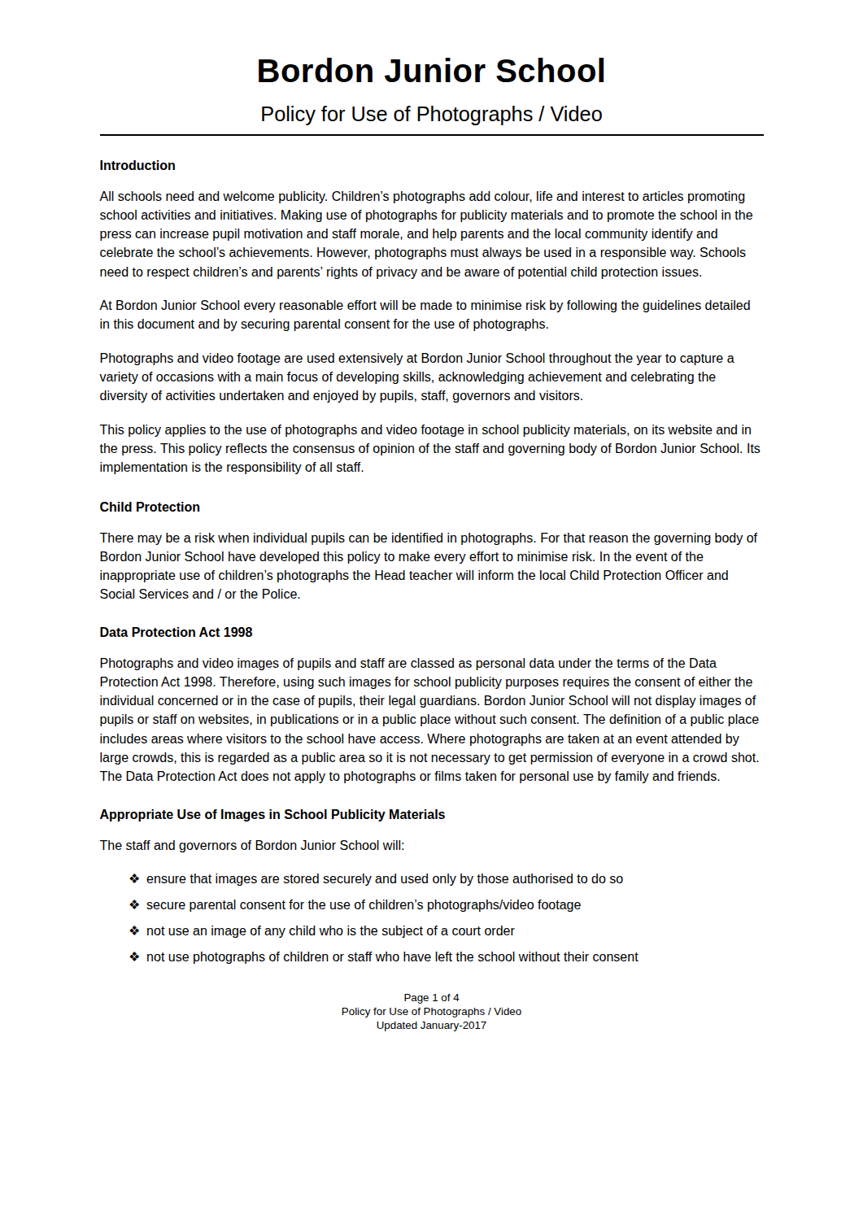Bordon Junior School
Policy for Use of Photographs / Video
Introduction
All schools need and welcome publicity. Children’s photographs add colour, life and interest to articles promoting school activities and initiatives. Making use of photographs for publicity materials and to promote the school in the press can increase pupil motivation and staff morale, and help parents and the local community identify and celebrate the school’s achievements. However, photographs must always be used in a responsible way. Schools need to respect children’s and parents’ rights of privacy and be aware of potential child protection issues.
At Bordon Junior School every reasonable effort will be made to minimise risk by following the guidelines detailed in this document and by securing parental consent for the use of photographs.
Photographs and video footage are used extensively at Bordon Junior School throughout the year to capture a variety of occasions with a main focus of developing skills, acknowledging achievement and celebrating the diversity of activities undertaken and enjoyed by pupils, staff, governors and visitors.
This policy applies to the use of photographs and video footage in school publicity materials, on its website and in the press. This policy reflects the consensus of opinion of the staff and governing body of Bordon Junior School. Its implementation is the responsibility of all staff.
Child Protection
There may be a risk when individual pupils can be identified in photographs. For that reason the governing body of Bordon Junior School have developed this policy to make every effort to minimise risk. In the event of the inappropriate use of children’s photographs the Head teacher will inform the local Child Protection Officer and Social Services and / or the Police.
Data Protection Act 1998
Photographs and video images of pupils and staff are classed as personal data under the terms of the Data Protection Act 1998. Therefore, using such images for school publicity purposes requires the consent of either the individual concerned or in the case of pupils, their legal guardians. Bordon Junior School will not display images of pupils or staff on websites, in publications or in a public place without such consent. The definition of a public place includes areas where visitors to the school have access. Where photographs are taken at an event attended by large crowds, this is regarded as a public area so it is not necessary to get permission of everyone in a crowd shot. The Data Protection Act does not apply to photographs or films taken for personal use by family and friends.
Appropriate Use of Images in School Publicity Materials
The staff and governors of Bordon Junior School will:
ensure that images are stored securely and used only by those authorised to do so
secure parental consent for the use of children’s photographs/video footage
not use an image of any child who is the subject of a court order
not use photographs of children or staff who have left the school without their consent
Page 1 of 4
Policy for Use of Photographs / Video
Updated January-2017